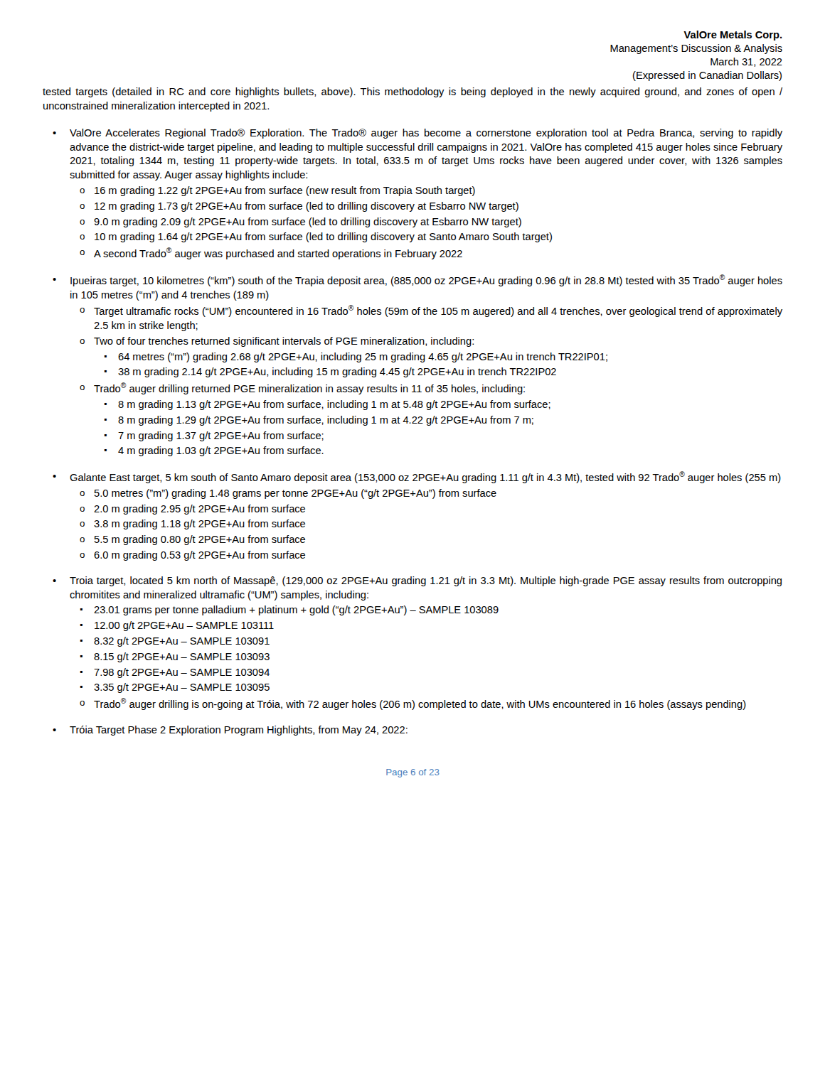ValOre Metals Corp.
Management’s Discussion & Analysis
March 31, 2022
(Expressed in Canadian Dollars)
tested targets (detailed in RC and core highlights bullets, above). This methodology is being deployed in the newly acquired ground, and zones of open / unconstrained mineralization intercepted in 2021.
ValOre Accelerates Regional Trado® Exploration. The Trado® auger has become a cornerstone exploration tool at Pedra Branca, serving to rapidly advance the district-wide target pipeline, and leading to multiple successful drill campaigns in 2021. ValOre has completed 415 auger holes since February 2021, totaling 1344 m, testing 11 property-wide targets. In total, 633.5 m of target Ums rocks have been augered under cover, with 1326 samples submitted for assay. Auger assay highlights include:
16 m grading 1.22 g/t 2PGE+Au from surface (new result from Trapia South target)
12 m grading 1.73 g/t 2PGE+Au from surface (led to drilling discovery at Esbarro NW target)
9.0 m grading 2.09 g/t 2PGE+Au from surface (led to drilling discovery at Esbarro NW target)
10 m grading 1.64 g/t 2PGE+Au from surface (led to drilling discovery at Santo Amaro South target)
A second Trado® auger was purchased and started operations in February 2022
Ipueiras target, 10 kilometres (“km”) south of the Trapia deposit area, (885,000 oz 2PGE+Au grading 0.96 g/t in 28.8 Mt) tested with 35 Trado® auger holes in 105 metres (“m”) and 4 trenches (189 m)
Target ultramafic rocks (“UM”) encountered in 16 Trado® holes (59m of the 105 m augered) and all 4 trenches, over geological trend of approximately 2.5 km in strike length;
Two of four trenches returned significant intervals of PGE mineralization, including:
64 metres (“m”) grading 2.68 g/t 2PGE+Au, including 25 m grading 4.65 g/t 2PGE+Au in trench TR22IP01;
38 m grading 2.14 g/t 2PGE+Au, including 15 m grading 4.45 g/t 2PGE+Au in trench TR22IP02
Trado® auger drilling returned PGE mineralization in assay results in 11 of 35 holes, including:
8 m grading 1.13 g/t 2PGE+Au from surface, including 1 m at 5.48 g/t 2PGE+Au from surface;
8 m grading 1.29 g/t 2PGE+Au from surface, including 1 m at 4.22 g/t 2PGE+Au from 7 m;
7 m grading 1.37 g/t 2PGE+Au from surface;
4 m grading 1.03 g/t 2PGE+Au from surface.
Galante East target, 5 km south of Santo Amaro deposit area (153,000 oz 2PGE+Au grading 1.11 g/t in 4.3 Mt), tested with 92 Trado® auger holes (255 m)
5.0 metres (”m”) grading 1.48 grams per tonne 2PGE+Au (“g/t 2PGE+Au”) from surface
2.0 m grading 2.95 g/t 2PGE+Au from surface
3.8 m grading 1.18 g/t 2PGE+Au from surface
5.5 m grading 0.80 g/t 2PGE+Au from surface
6.0 m grading 0.53 g/t 2PGE+Au from surface
Troia target, located 5 km north of Massapê, (129,000 oz 2PGE+Au grading 1.21 g/t in 3.3 Mt). Multiple high-grade PGE assay results from outcropping chromitites and mineralized ultramafic (“UM”) samples, including:
23.01 grams per tonne palladium + platinum + gold (“g/t 2PGE+Au”) – SAMPLE 103089
12.00 g/t 2PGE+Au – SAMPLE 103111
8.32 g/t 2PGE+Au – SAMPLE 103091
8.15 g/t 2PGE+Au – SAMPLE 103093
7.98 g/t 2PGE+Au – SAMPLE 103094
3.35 g/t 2PGE+Au – SAMPLE 103095
Trado® auger drilling is on-going at Tróia, with 72 auger holes (206 m) completed to date, with UMs encountered in 16 holes (assays pending)
Tróia Target Phase 2 Exploration Program Highlights, from May 24, 2022:
Page 6 of 23